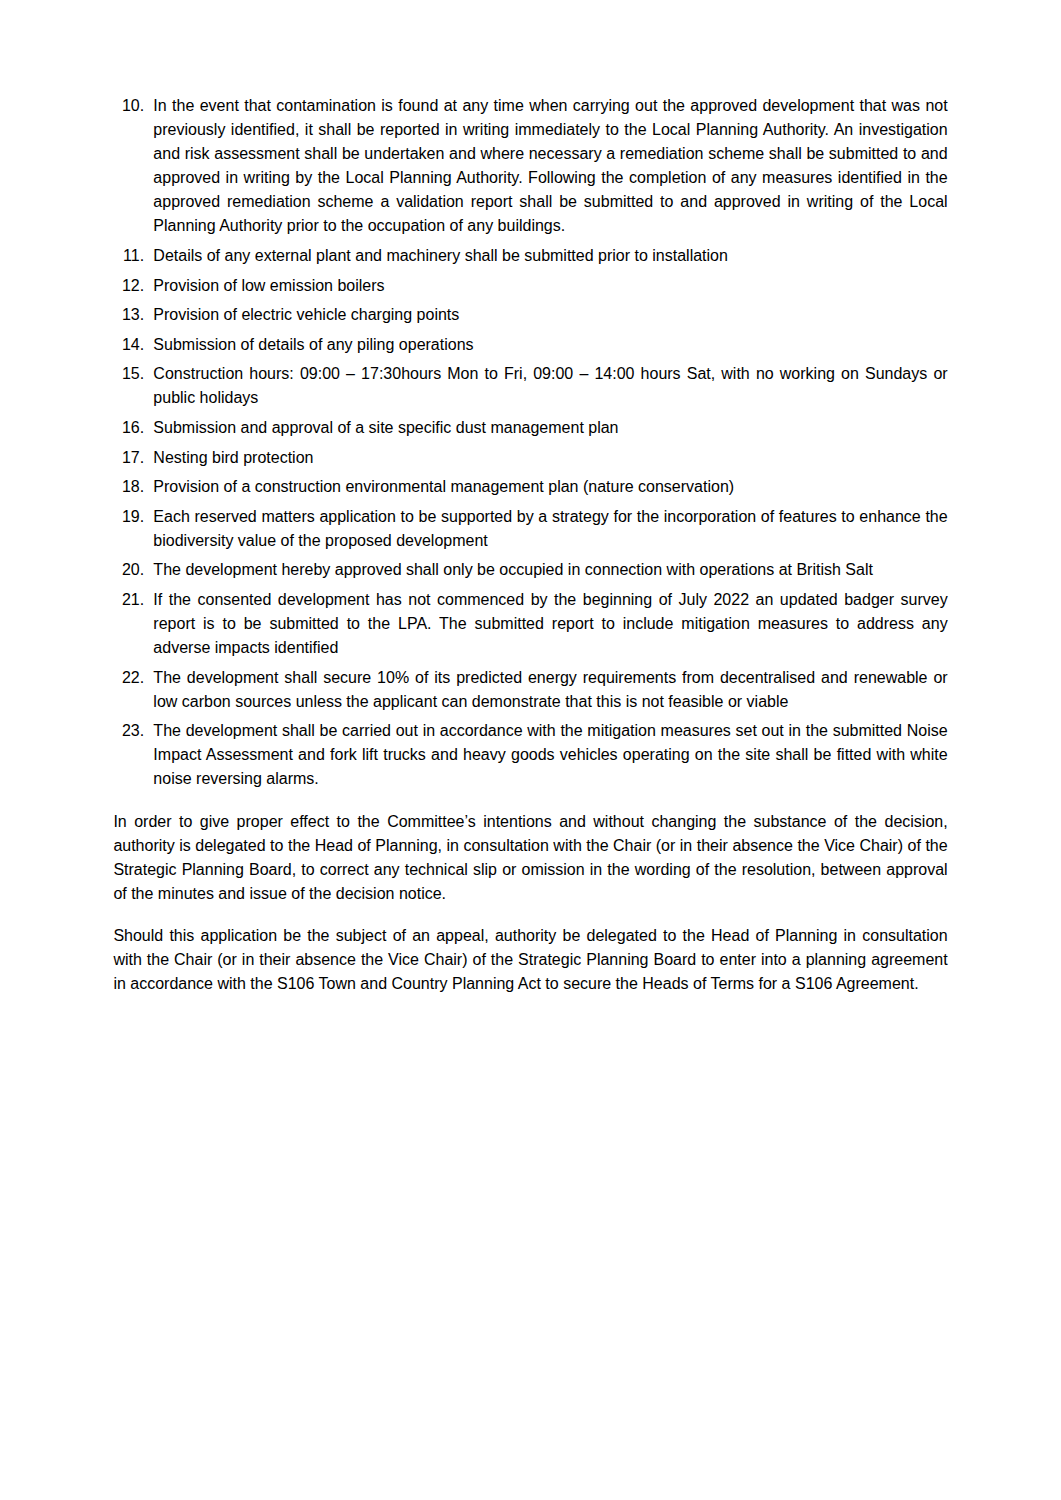In the event that contamination is found at any time when carrying out the approved development that was not previously identified, it shall be reported in writing immediately to the Local Planning Authority. An investigation and risk assessment shall be undertaken and where necessary a remediation scheme shall be submitted to and approved in writing by the Local Planning Authority. Following the completion of any measures identified in the approved remediation scheme a validation report shall be submitted to and approved in writing of the Local Planning Authority prior to the occupation of any buildings.
Details of any external plant and machinery shall be submitted prior to installation
Provision of low emission boilers
Provision of electric vehicle charging points
Submission of details of any piling operations
Construction hours: 09:00 – 17:30hours Mon to Fri, 09:00 – 14:00 hours Sat, with no working on Sundays or public holidays
Submission and approval of a site specific dust management plan
Nesting bird protection
Provision of a construction environmental management plan (nature conservation)
Each reserved matters application to be supported by a strategy for the incorporation of features to enhance the biodiversity value of the proposed development
The development hereby approved shall only be occupied in connection with operations at British Salt
If the consented development has not commenced by the beginning of July 2022 an updated badger survey report is to be submitted to the LPA. The submitted report to include mitigation measures to address any adverse impacts identified
The development shall secure 10% of its predicted energy requirements from decentralised and renewable or low carbon sources unless the applicant can demonstrate that this is not feasible or viable
The development shall be carried out in accordance with the mitigation measures set out in the submitted Noise Impact Assessment and fork lift trucks and heavy goods vehicles operating on the site shall be fitted with white noise reversing alarms.
In order to give proper effect to the Committee’s intentions and without changing the substance of the decision, authority is delegated to the Head of Planning, in consultation with the Chair (or in their absence the Vice Chair) of the Strategic Planning Board, to correct any technical slip or omission in the wording of the resolution, between approval of the minutes and issue of the decision notice.
Should this application be the subject of an appeal, authority be delegated to the Head of Planning in consultation with the Chair (or in their absence the Vice Chair) of the Strategic Planning Board to enter into a planning agreement in accordance with the S106 Town and Country Planning Act to secure the Heads of Terms for a S106 Agreement.